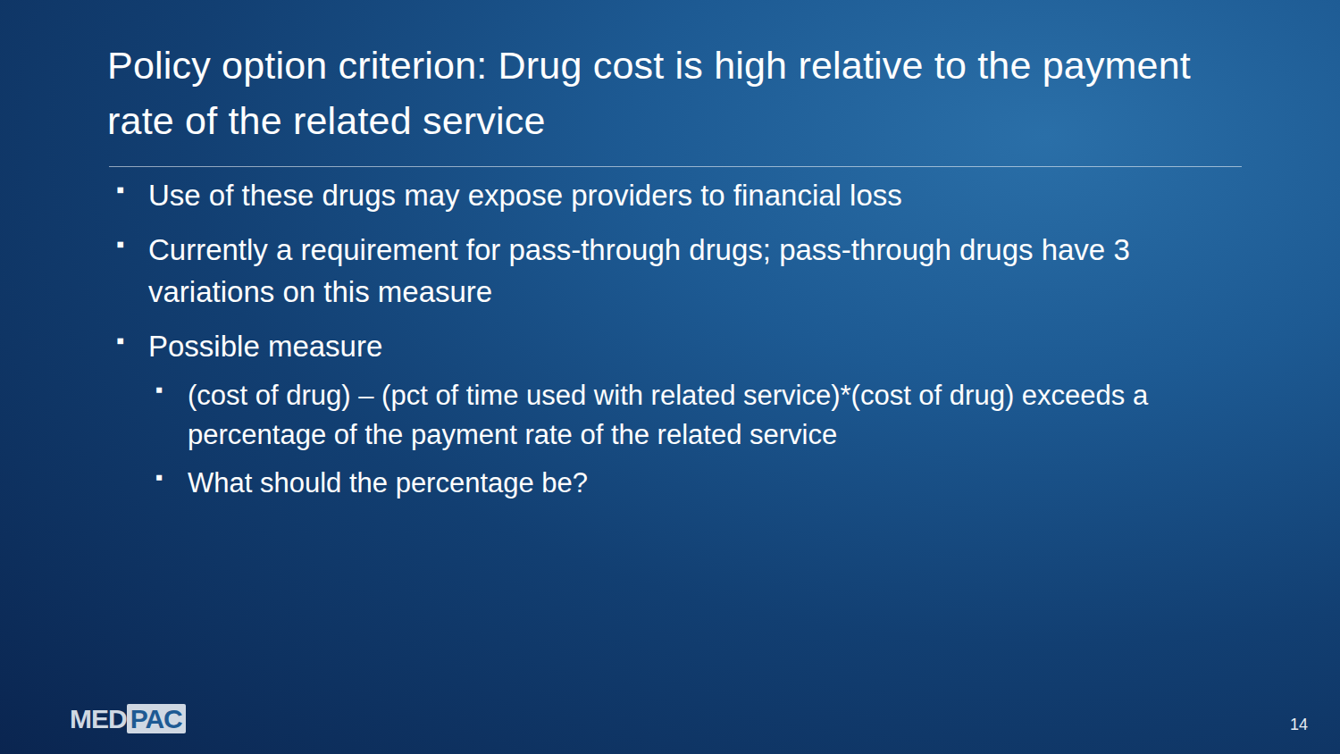Policy option criterion: Drug cost is high relative to the payment rate of the related service
Use of these drugs may expose providers to financial loss
Currently a requirement for pass-through drugs; pass-through drugs have 3 variations on this measure
Possible measure
(cost of drug) – (pct of time used with related service)*(cost of drug) exceeds a percentage of the payment rate of the related service
What should the percentage be?
MEDPAC
14